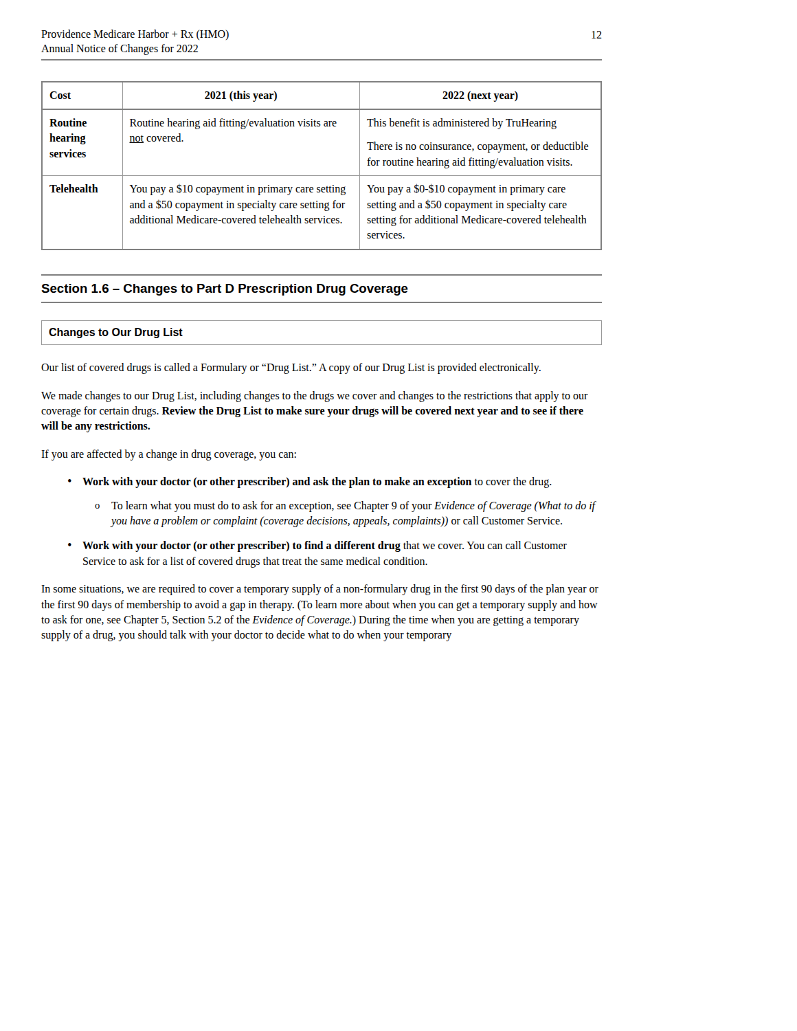Providence Medicare Harbor + Rx (HMO)
Annual Notice of Changes for 2022
12
| Cost | 2021 (this year) | 2022 (next year) |
| --- | --- | --- |
| Routine hearing services | Routine hearing aid fitting/evaluation visits are not covered. | This benefit is administered by TruHearing There is no coinsurance, copayment, or deductible for routine hearing aid fitting/evaluation visits. |
| Telehealth | You pay a $10 copayment in primary care setting and a $50 copayment in specialty care setting for additional Medicare-covered telehealth services. | You pay a $0-$10 copayment in primary care setting and a $50 copayment in specialty care setting for additional Medicare-covered telehealth services. |
Section 1.6 – Changes to Part D Prescription Drug Coverage
Changes to Our Drug List
Our list of covered drugs is called a Formulary or “Drug List.” A copy of our Drug List is provided electronically.
We made changes to our Drug List, including changes to the drugs we cover and changes to the restrictions that apply to our coverage for certain drugs. Review the Drug List to make sure your drugs will be covered next year and to see if there will be any restrictions.
If you are affected by a change in drug coverage, you can:
Work with your doctor (or other prescriber) and ask the plan to make an exception to cover the drug.
To learn what you must do to ask for an exception, see Chapter 9 of your Evidence of Coverage (What to do if you have a problem or complaint (coverage decisions, appeals, complaints)) or call Customer Service.
Work with your doctor (or other prescriber) to find a different drug that we cover. You can call Customer Service to ask for a list of covered drugs that treat the same medical condition.
In some situations, we are required to cover a temporary supply of a non-formulary drug in the first 90 days of the plan year or the first 90 days of membership to avoid a gap in therapy. (To learn more about when you can get a temporary supply and how to ask for one, see Chapter 5, Section 5.2 of the Evidence of Coverage.) During the time when you are getting a temporary supply of a drug, you should talk with your doctor to decide what to do when your temporary